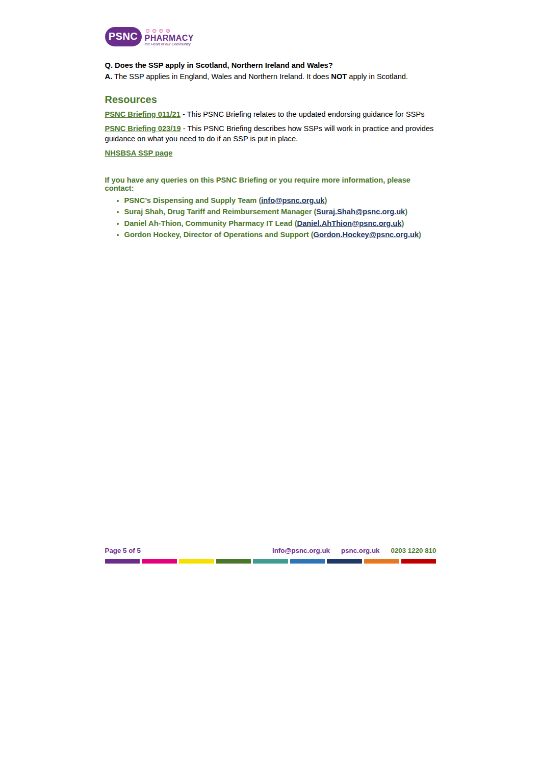PSNC
☺☺☺☺
PHARMACY
the Heart of our Community
Q. Does the SSP apply in Scotland, Northern Ireland and Wales?
A. The SSP applies in England, Wales and Northern Ireland. It does NOT apply in Scotland.
Resources
PSNC Briefing 011/21 - This PSNC Briefing relates to the updated endorsing guidance for SSPs
PSNC Briefing 023/19 - This PSNC Briefing describes how SSPs will work in practice and provides guidance on what you need to do if an SSP is put in place.
NHSBSA SSP page
If you have any queries on this PSNC Briefing or you require more information, please contact:
PSNC’s Dispensing and Supply Team (info@psnc.org.uk)
Suraj Shah, Drug Tariff and Reimbursement Manager (Suraj.Shah@psnc.org.uk)
Daniel Ah-Thion, Community Pharmacy IT Lead (Daniel.AhThion@psnc.org.uk)
Gordon Hockey, Director of Operations and Support (Gordon.Hockey@psnc.org.uk)
Page 5 of 5
info@psnc.org.uk psnc.org.uk 0203 1220 810